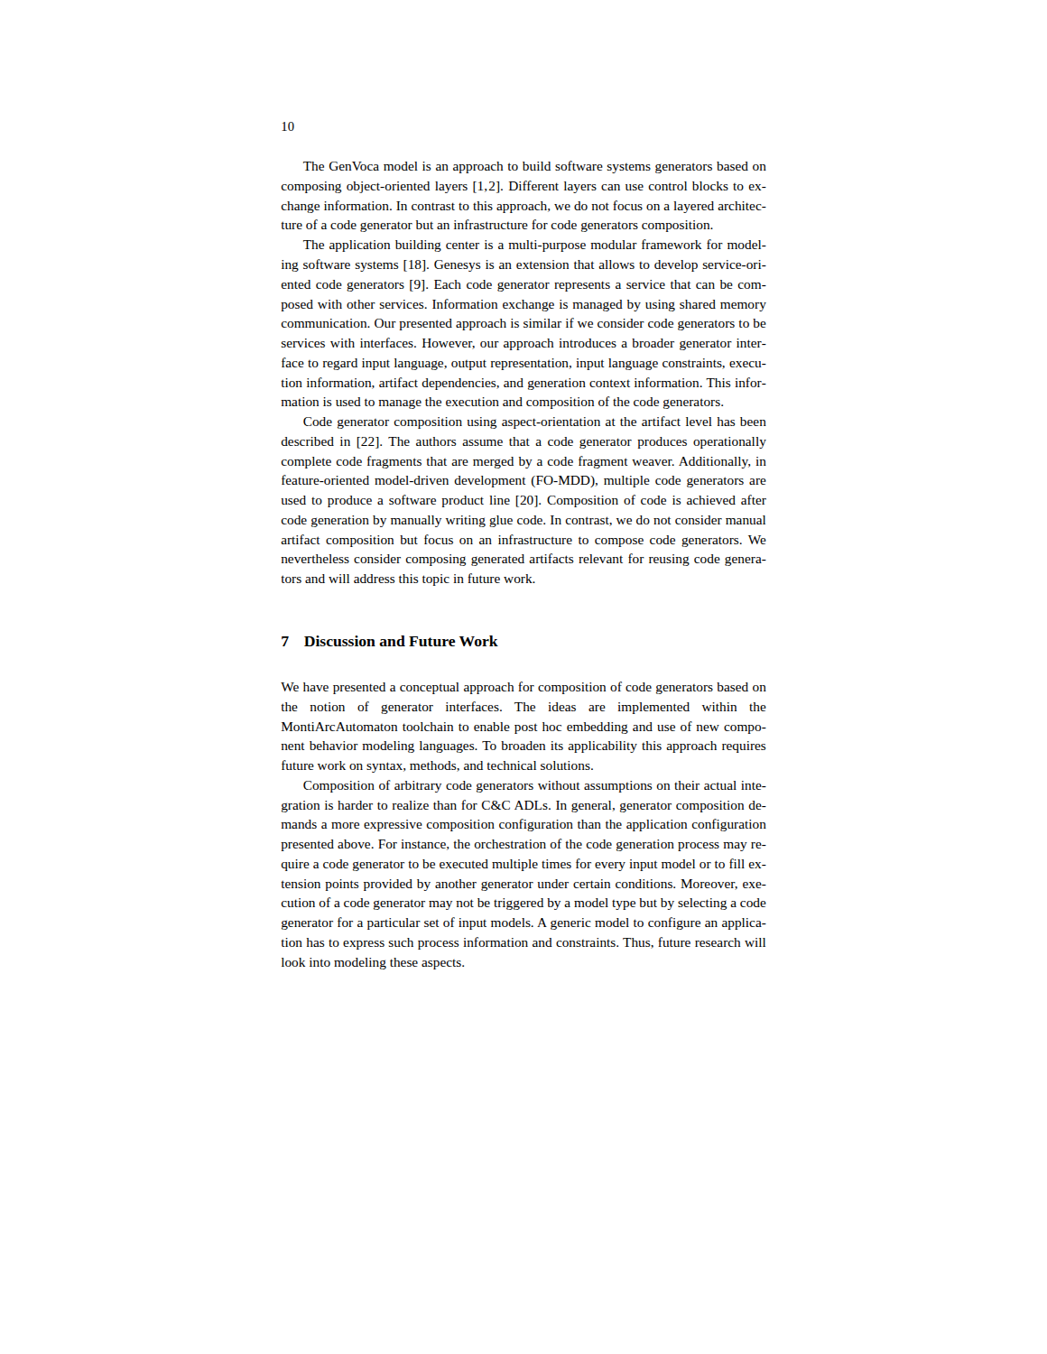10
The GenVoca model is an approach to build software systems generators based on composing object-oriented layers [1, 2]. Different layers can use control blocks to exchange information. In contrast to this approach, we do not focus on a layered architecture of a code generator but an infrastructure for code generators composition.
The application building center is a multi-purpose modular framework for modeling software systems [18]. Genesys is an extension that allows to develop service-oriented code generators [9]. Each code generator represents a service that can be composed with other services. Information exchange is managed by using shared memory communication. Our presented approach is similar if we consider code generators to be services with interfaces. However, our approach introduces a broader generator interface to regard input language, output representation, input language constraints, execution information, artifact dependencies, and generation context information. This information is used to manage the execution and composition of the code generators.
Code generator composition using aspect-orientation at the artifact level has been described in [22]. The authors assume that a code generator produces operationally complete code fragments that are merged by a code fragment weaver. Additionally, in feature-oriented model-driven development (FO-MDD), multiple code generators are used to produce a software product line [20]. Composition of code is achieved after code generation by manually writing glue code. In contrast, we do not consider manual artifact composition but focus on an infrastructure to compose code generators. We nevertheless consider composing generated artifacts relevant for reusing code generators and will address this topic in future work.
7 Discussion and Future Work
We have presented a conceptual approach for composition of code generators based on the notion of generator interfaces. The ideas are implemented within the MontiArcAutomaton toolchain to enable post hoc embedding and use of new component behavior modeling languages. To broaden its applicability this approach requires future work on syntax, methods, and technical solutions.
Composition of arbitrary code generators without assumptions on their actual integration is harder to realize than for C&C ADLs. In general, generator composition demands a more expressive composition configuration than the application configuration presented above. For instance, the orchestration of the code generation process may require a code generator to be executed multiple times for every input model or to fill extension points provided by another generator under certain conditions. Moreover, execution of a code generator may not be triggered by a model type but by selecting a code generator for a particular set of input models. A generic model to configure an application has to express such process information and constraints. Thus, future research will look into modeling these aspects.